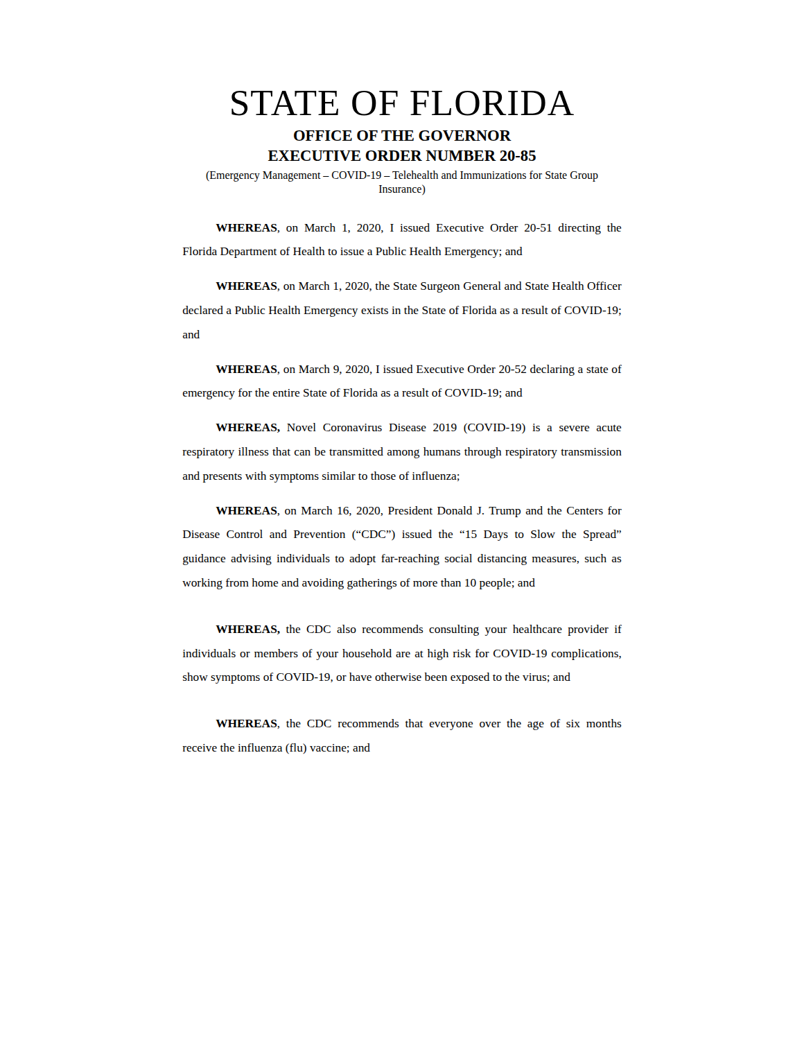STATE OF FLORIDA
OFFICE OF THE GOVERNOR
EXECUTIVE ORDER NUMBER 20-85
(Emergency Management – COVID-19 – Telehealth and Immunizations for State Group
Insurance)
WHEREAS, on March 1, 2020, I issued Executive Order 20-51 directing the Florida Department of Health to issue a Public Health Emergency; and
WHEREAS, on March 1, 2020, the State Surgeon General and State Health Officer declared a Public Health Emergency exists in the State of Florida as a result of COVID-19; and
WHEREAS, on March 9, 2020, I issued Executive Order 20-52 declaring a state of emergency for the entire State of Florida as a result of COVID-19; and
WHEREAS, Novel Coronavirus Disease 2019 (COVID-19) is a severe acute respiratory illness that can be transmitted among humans through respiratory transmission and presents with symptoms similar to those of influenza;
WHEREAS, on March 16, 2020, President Donald J. Trump and the Centers for Disease Control and Prevention (“CDC”) issued the “15 Days to Slow the Spread” guidance advising individuals to adopt far-reaching social distancing measures, such as working from home and avoiding gatherings of more than 10 people; and
WHEREAS, the CDC also recommends consulting your healthcare provider if individuals or members of your household are at high risk for COVID-19 complications, show symptoms of COVID-19, or have otherwise been exposed to the virus; and
WHEREAS, the CDC recommends that everyone over the age of six months receive the influenza (flu) vaccine; and